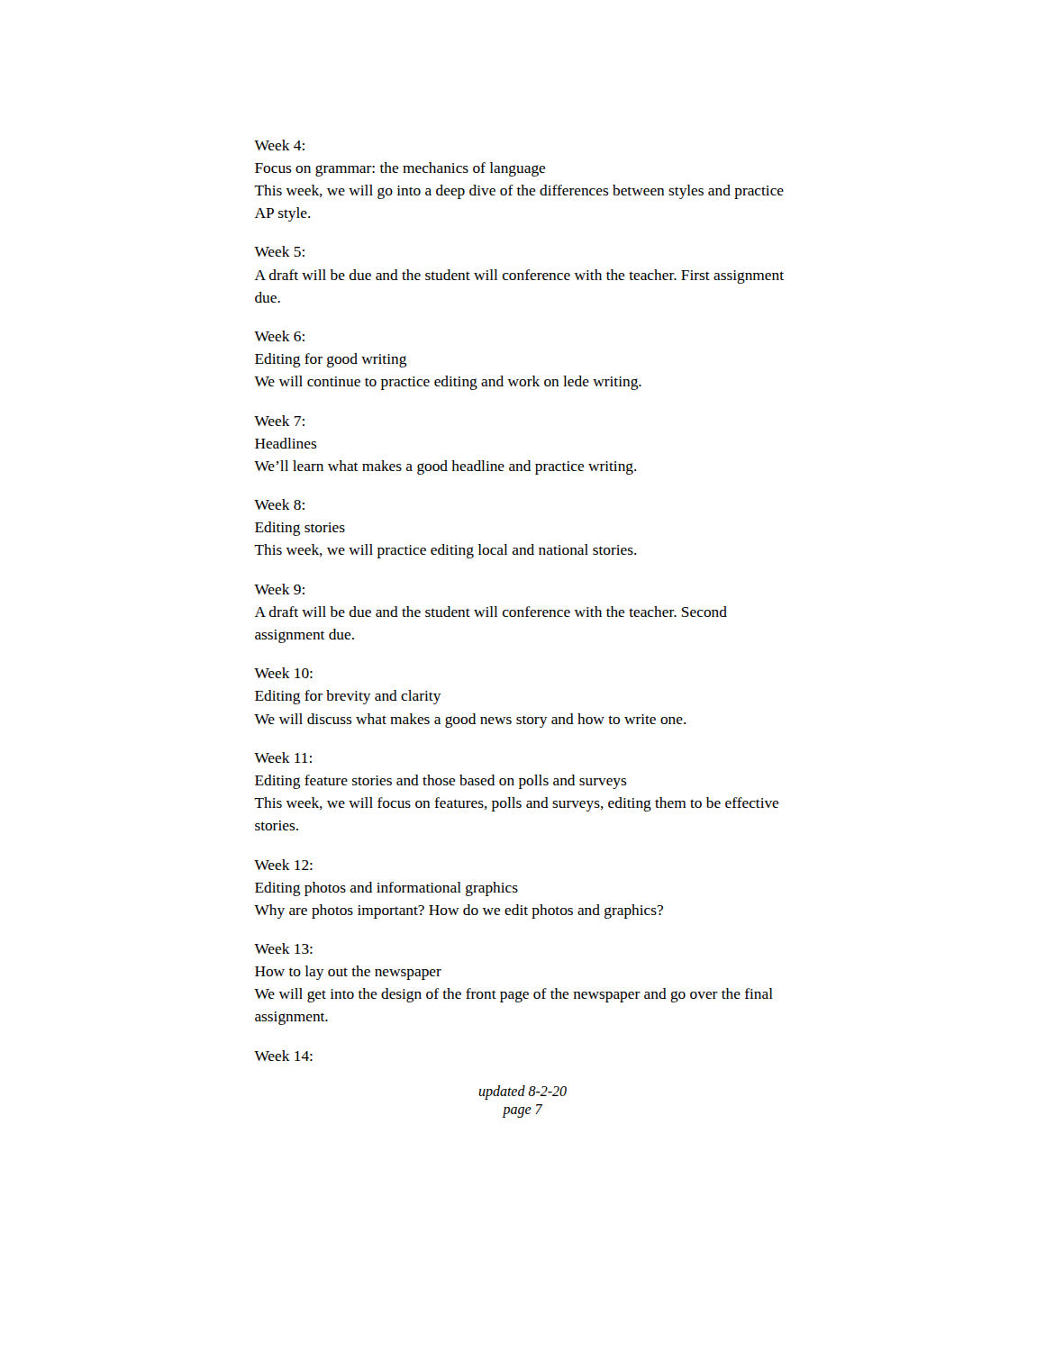Week 4:
Focus on grammar: the mechanics of language
This week, we will go into a deep dive of the differences between styles and practice AP style.
Week 5:
A draft will be due and the student will conference with the teacher. First assignment due.
Week 6:
Editing for good writing
We will continue to practice editing and work on lede writing.
Week 7:
Headlines
We’ll learn what makes a good headline and practice writing.
Week 8:
Editing stories
This week, we will practice editing local and national stories.
Week 9:
A draft will be due and the student will conference with the teacher. Second assignment due.
Week 10:
Editing for brevity and clarity
We will discuss what makes a good news story and how to write one.
Week 11:
Editing feature stories and those based on polls and surveys
This week, we will focus on features, polls and surveys, editing them to be effective stories.
Week 12:
Editing photos and informational graphics
Why are photos important? How do we edit photos and graphics?
Week 13:
How to lay out the newspaper
We will get into the design of the front page of the newspaper and go over the final assignment.
Week 14:
updated 8-2-20
page 7